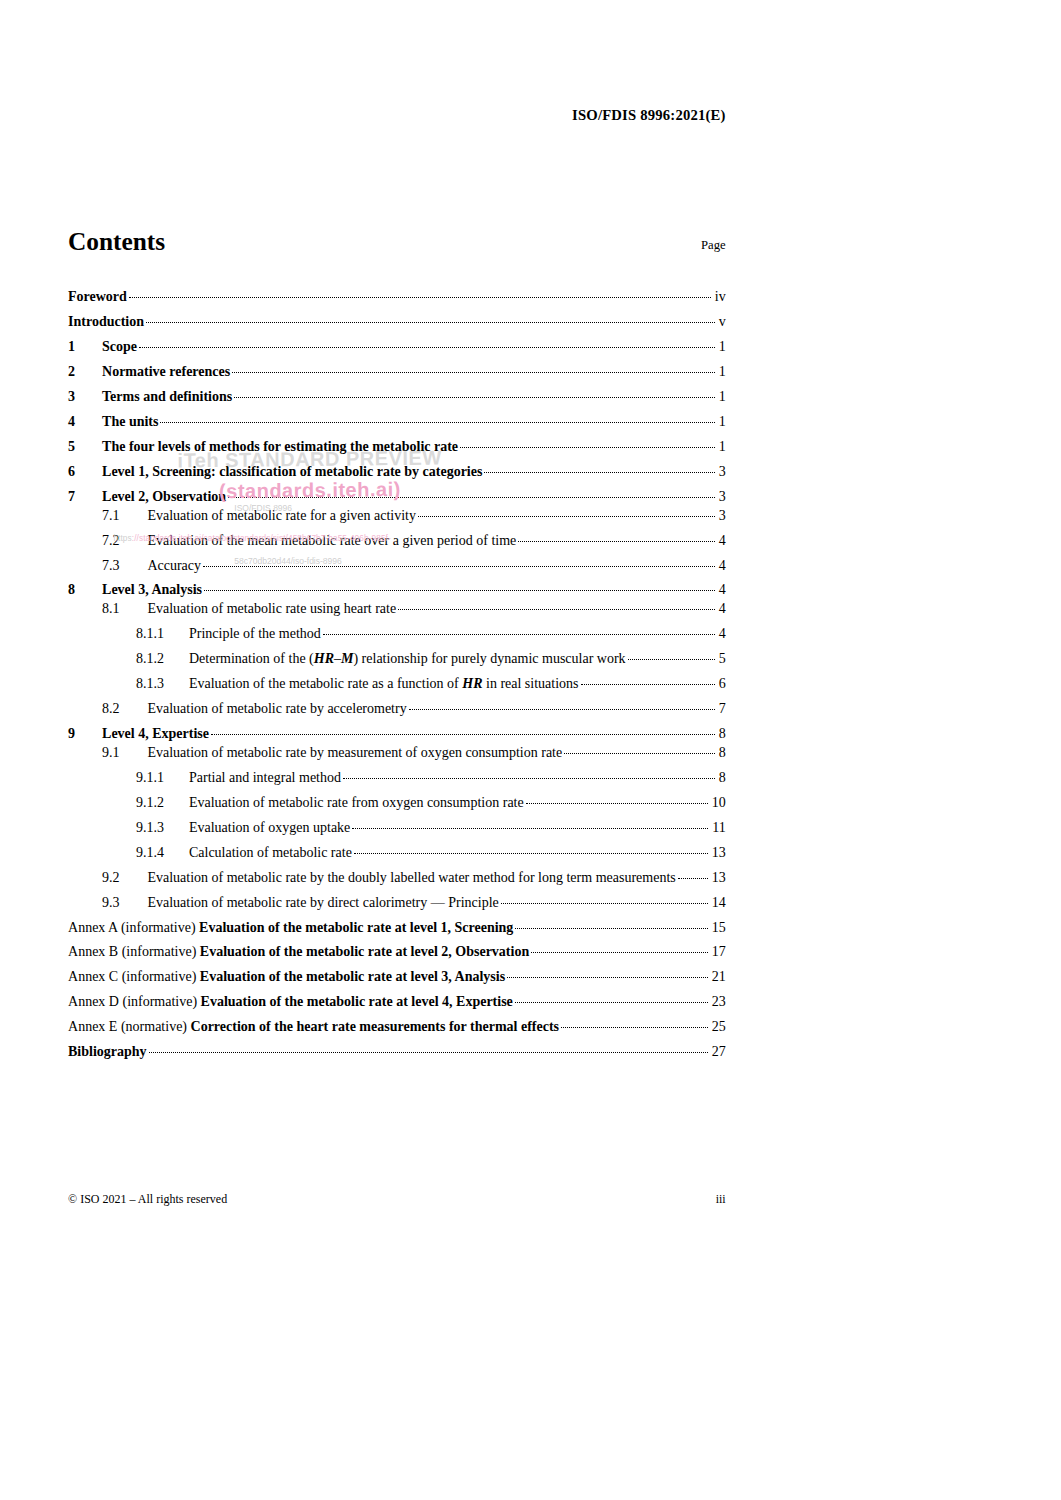ISO/FDIS 8996:2021(E)
Page
Contents
Foreword iv
Introduction v
1 Scope 1
2 Normative references 1
3 Terms and definitions 1
4 The units 1
5 The four levels of methods for estimating the metabolic rate 1
6 Level 1, Screening: classification of metabolic rate by categories 3
7 Level 2, Observation 3
7.1 Evaluation of metabolic rate for a given activity 3
7.2 Evaluation of the mean metabolic rate over a given period of time 4
7.3 Accuracy 4
8 Level 3, Analysis 4
8.1 Evaluation of metabolic rate using heart rate 4
8.1.1 Principle of the method 4
8.1.2 Determination of the (HR–M) relationship for purely dynamic muscular work 5
8.1.3 Evaluation of the metabolic rate as a function of HR in real situations 6
8.2 Evaluation of metabolic rate by accelerometry 7
9 Level 4, Expertise 8
9.1 Evaluation of metabolic rate by measurement of oxygen consumption rate 8
9.1.1 Partial and integral method 8
9.1.2 Evaluation of metabolic rate from oxygen consumption rate 10
9.1.3 Evaluation of oxygen uptake 11
9.1.4 Calculation of metabolic rate 13
9.2 Evaluation of metabolic rate by the doubly labelled water method for long term measurements 13
9.3 Evaluation of metabolic rate by direct calorimetry — Principle 14
Annex A (informative) Evaluation of the metabolic rate at level 1, Screening 15
Annex B (informative) Evaluation of the metabolic rate at level 2, Observation 17
Annex C (informative) Evaluation of the metabolic rate at level 3, Analysis 21
Annex D (informative) Evaluation of the metabolic rate at level 4, Expertise 23
Annex E (normative) Correction of the heart rate measurements for thermal effects 25
Bibliography 27
iTeh STANDARD PREVIEW
(standards.iteh.ai)
ISO/FDIS 8996
https://standards.iteh.ai/catalog/standards/sist/458b67b7-ba55-406b-985f-
58c70db20d44/iso-fdis-8996
© ISO 2021 – All rights reserved
iii